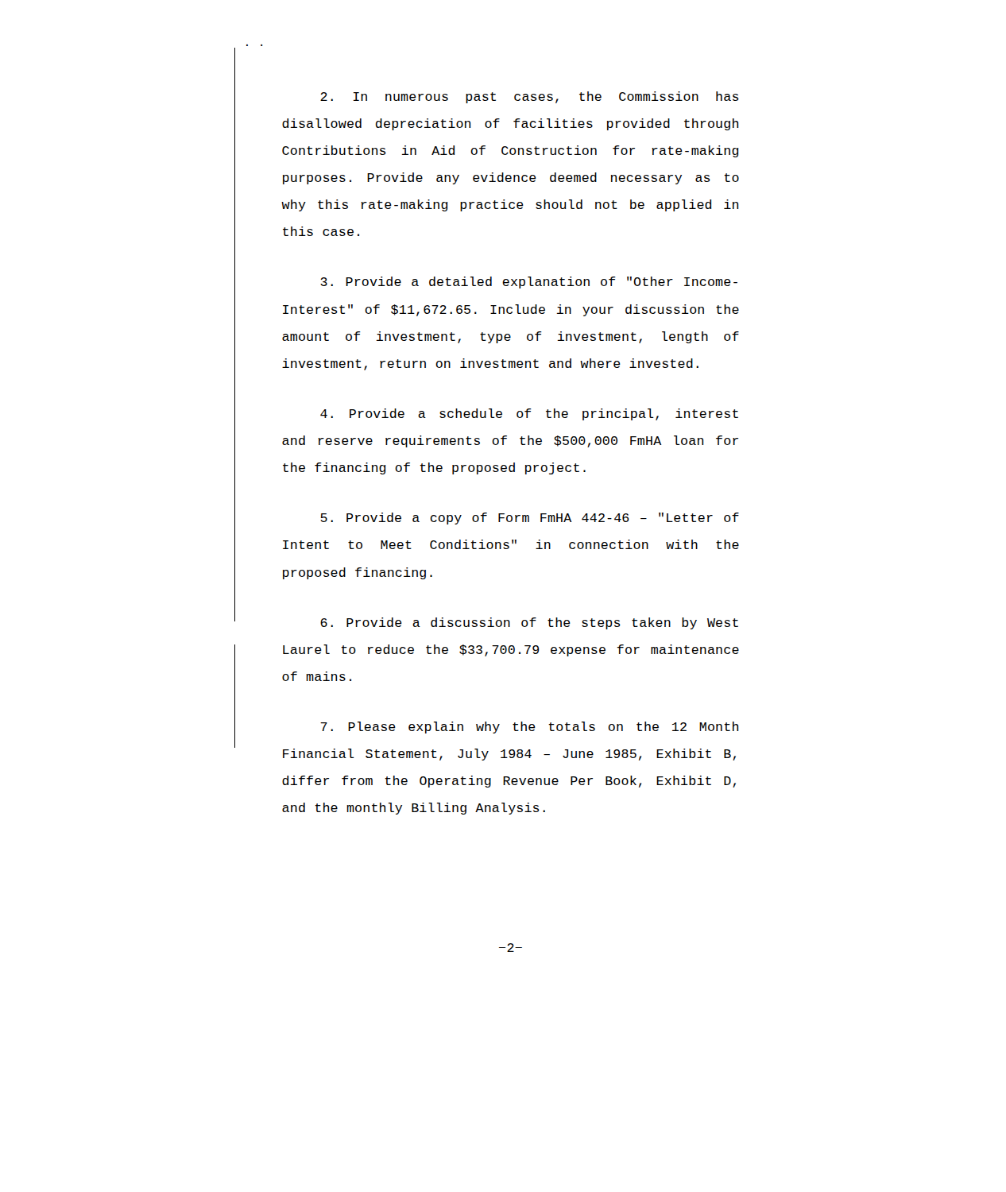· ·
2. In numerous past cases, the Commission has disallowed depreciation of facilities provided through Contributions in Aid of Construction for rate-making purposes. Provide any evidence deemed necessary as to why this rate-making practice should not be applied in this case.
3. Provide a detailed explanation of "Other Income-Interest" of $11,672.65. Include in your discussion the amount of investment, type of investment, length of investment, return on investment and where invested.
4. Provide a schedule of the principal, interest and reserve requirements of the $500,000 FmHA loan for the financing of the proposed project.
5. Provide a copy of Form FmHA 442-46 – "Letter of Intent to Meet Conditions" in connection with the proposed financing.
6. Provide a discussion of the steps taken by West Laurel to reduce the $33,700.79 expense for maintenance of mains.
7. Please explain why the totals on the 12 Month Financial Statement, July 1984 – June 1985, Exhibit B, differ from the Operating Revenue Per Book, Exhibit D, and the monthly Billing Analysis.
−2−